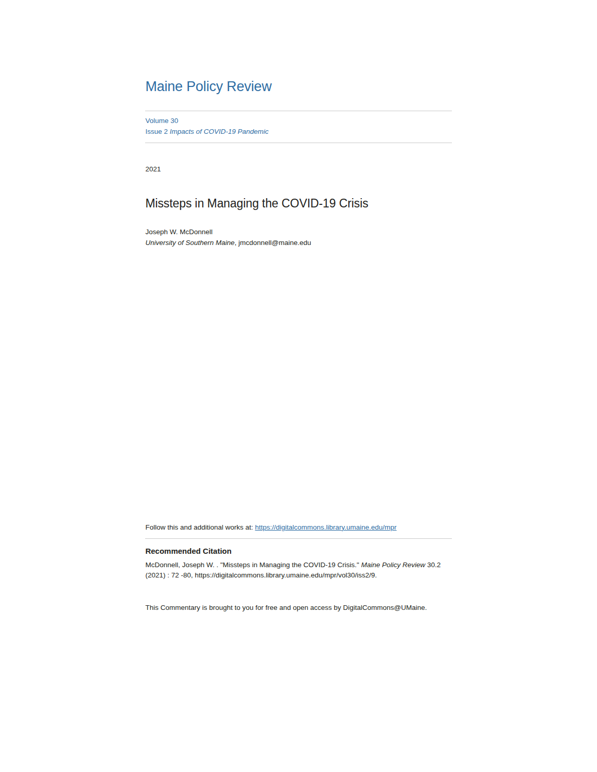Maine Policy Review
Volume 30
Issue 2 Impacts of COVID-19 Pandemic
2021
Missteps in Managing the COVID-19 Crisis
Joseph W. McDonnell
University of Southern Maine, jmcdonnell@maine.edu
Follow this and additional works at: https://digitalcommons.library.umaine.edu/mpr
Recommended Citation
McDonnell, Joseph W. . "Missteps in Managing the COVID-19 Crisis." Maine Policy Review 30.2 (2021) : 72 -80, https://digitalcommons.library.umaine.edu/mpr/vol30/iss2/9.
This Commentary is brought to you for free and open access by DigitalCommons@UMaine.